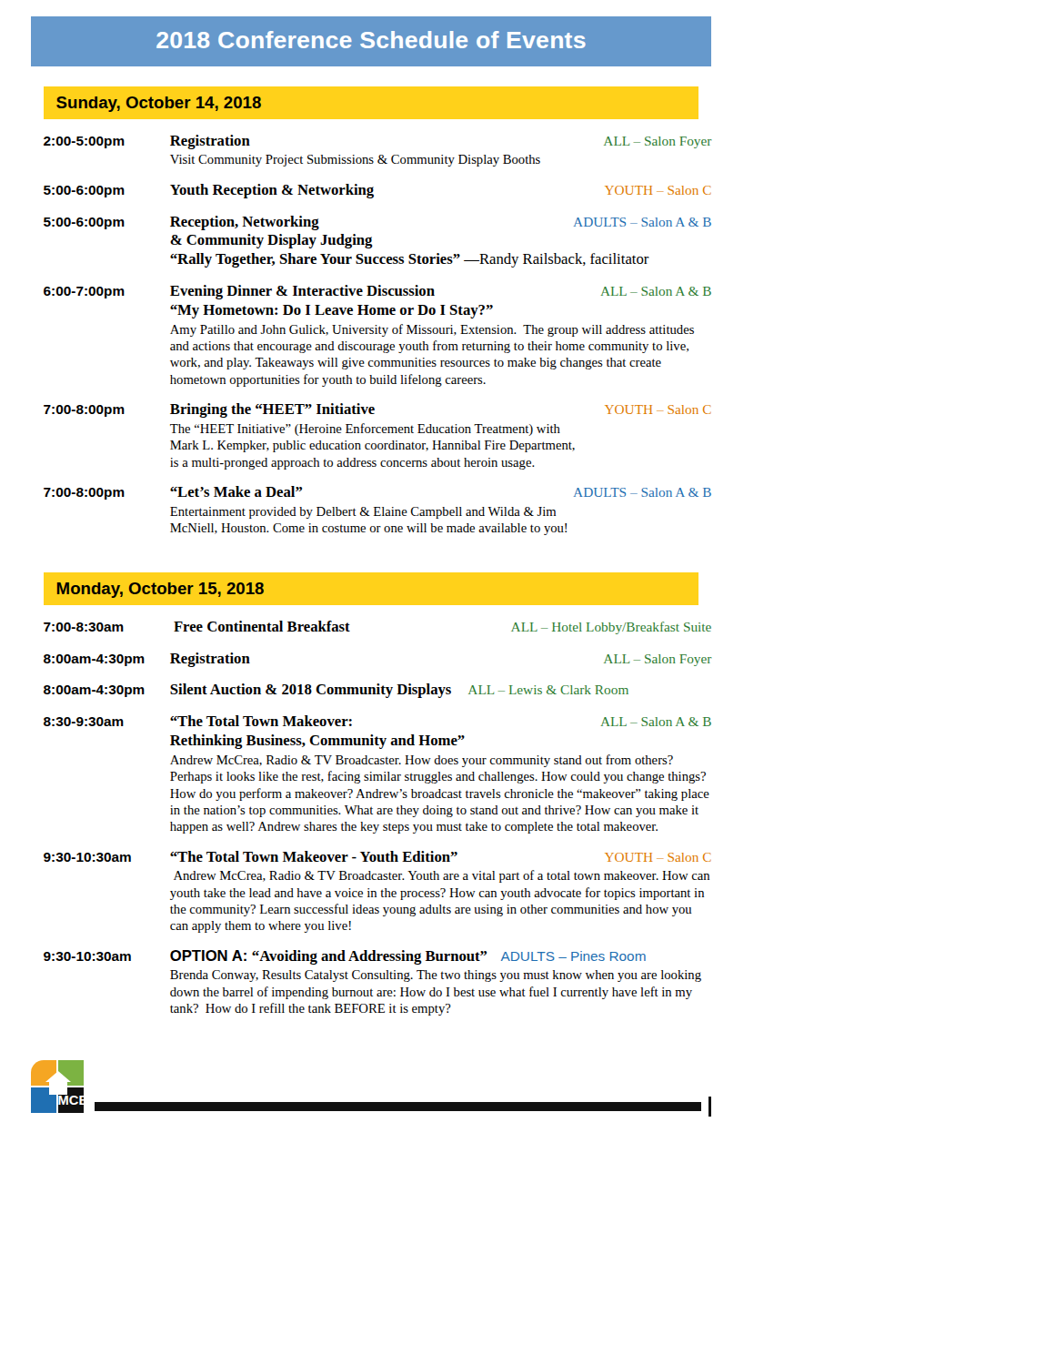2018 Conference Schedule of Events
Sunday, October 14, 2018
| 2:00-5:00pm | Registration ALL – Salon Foyer Visit Community Project Submissions & Community Display Booths |
| 5:00-6:00pm | Youth Reception & Networking YOUTH – Salon C |
| 5:00-6:00pm | Reception, Networking ADULTS – Salon A & B & Community Display Judging “Rally Together, Share Your Success Stories” —Randy Railsback, facilitator |
| 6:00-7:00pm | Evening Dinner & Interactive Discussion ALL – Salon A & B “My Hometown: Do I Leave Home or Do I Stay?” Amy Patillo and John Gulick, University of Missouri, Extension. The group will address attitudes and actions that encourage and discourage youth from returning to their home community to live, work, and play. Takeaways will give communities resources to make big changes that create hometown opportunities for youth to build lifelong careers. |
| 7:00-8:00pm | Bringing the “HEET” Initiative YOUTH – Salon C The “HEET Initiative” (Heroine Enforcement Education Treatment) with Mark L. Kempker, public education coordinator, Hannibal Fire Department, is a multi-pronged approach to address concerns about heroin usage. |
| 7:00-8:00pm | “Let’s Make a Deal” ADULTS – Salon A & B Entertainment provided by Delbert & Elaine Campbell and Wilda & Jim McNiell, Houston. Come in costume or one will be made available to you! |
Monday, October 15, 2018
| 7:00-8:30am | Free Continental Breakfast ALL – Hotel Lobby/Breakfast Suite |
| 8:00am-4:30pm | Registration ALL – Salon Foyer |
| 8:00am-4:30pm | Silent Auction & 2018 Community Displays ALL – Lewis & Clark Room |
| 8:30-9:30am | “The Total Town Makeover: ALL – Salon A & B Rethinking Business, Community and Home” Andrew McCrea, Radio & TV Broadcaster. How does your community stand out from others? Perhaps it looks like the rest, facing similar struggles and challenges. How could you change things? How do you perform a makeover? Andrew’s broadcast travels chronicle the “makeover” taking place in the nation’s top communities. What are they doing to stand out and thrive? How can you make it happen as well? Andrew shares the key steps you must take to complete the total makeover. |
| 9:30-10:30am | “The Total Town Makeover - Youth Edition” YOUTH – Salon C Andrew McCrea, Radio & TV Broadcaster. Youth are a vital part of a total town makeover. How can youth take the lead and have a voice in the process? How can youth advocate for topics important in the community? Learn successful ideas young adults are using in other communities and how you can apply them to where you live! |
| 9:30-10:30am | OPTION A: “Avoiding and Addressing Burnout” ADULTS – Pines Room Brenda Conway, Results Catalyst Consulting. The two things you must know when you are looking down the barrel of impending burnout are: How do I best use what fuel I currently have left in my tank? How do I refill the tank BEFORE it is empty? |
MCB